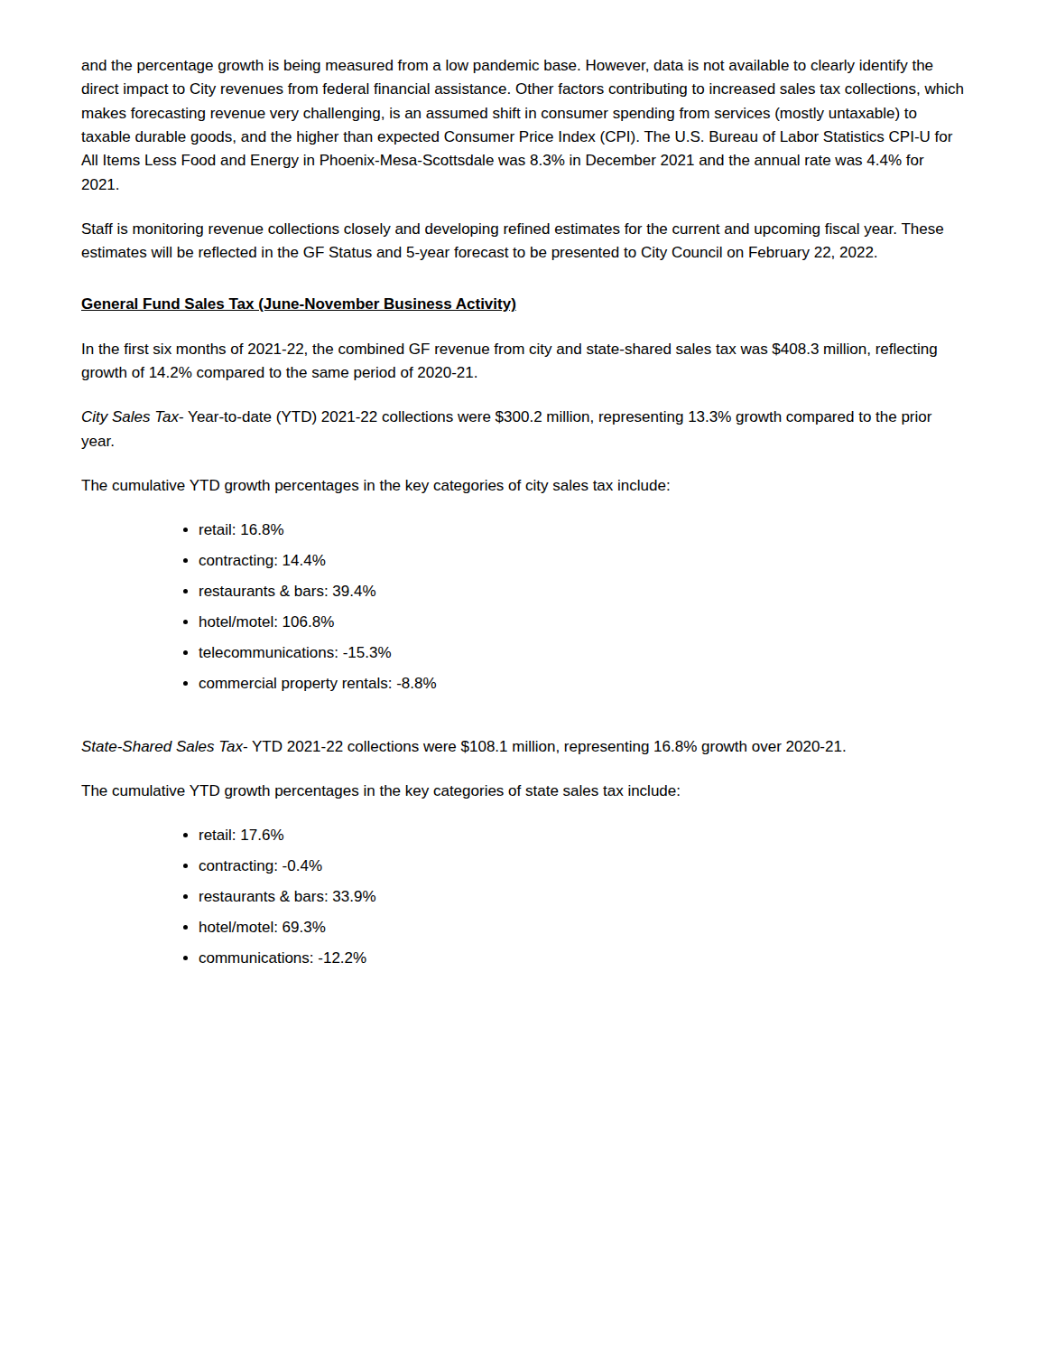and the percentage growth is being measured from a low pandemic base. However, data is not available to clearly identify the direct impact to City revenues from federal financial assistance. Other factors contributing to increased sales tax collections, which makes forecasting revenue very challenging, is an assumed shift in consumer spending from services (mostly untaxable) to taxable durable goods, and the higher than expected Consumer Price Index (CPI). The U.S. Bureau of Labor Statistics CPI-U for All Items Less Food and Energy in Phoenix-Mesa-Scottsdale was 8.3% in December 2021 and the annual rate was 4.4% for 2021.
Staff is monitoring revenue collections closely and developing refined estimates for the current and upcoming fiscal year. These estimates will be reflected in the GF Status and 5-year forecast to be presented to City Council on February 22, 2022.
General Fund Sales Tax (June-November Business Activity)
In the first six months of 2021-22, the combined GF revenue from city and state-shared sales tax was $408.3 million, reflecting growth of 14.2% compared to the same period of 2020-21.
City Sales Tax- Year-to-date (YTD) 2021-22 collections were $300.2 million, representing 13.3% growth compared to the prior year.
The cumulative YTD growth percentages in the key categories of city sales tax include:
retail: 16.8%
contracting: 14.4%
restaurants & bars: 39.4%
hotel/motel: 106.8%
telecommunications: -15.3%
commercial property rentals: -8.8%
State-Shared Sales Tax- YTD 2021-22 collections were $108.1 million, representing 16.8% growth over 2020-21.
The cumulative YTD growth percentages in the key categories of state sales tax include:
retail: 17.6%
contracting: -0.4%
restaurants & bars: 33.9%
hotel/motel: 69.3%
communications: -12.2%